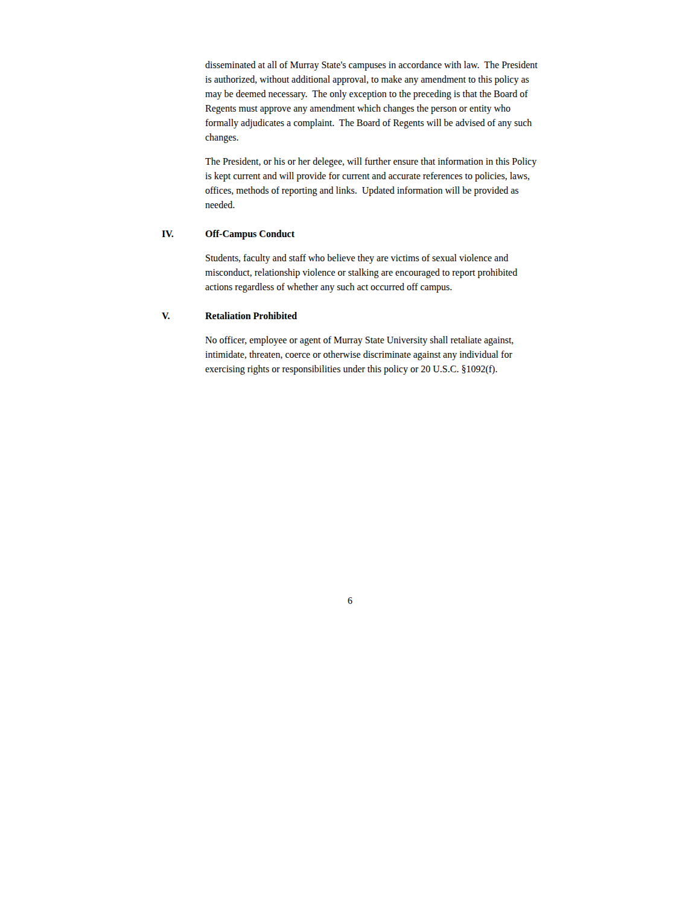disseminated at all of Murray State's campuses in accordance with law. The President is authorized, without additional approval, to make any amendment to this policy as may be deemed necessary. The only exception to the preceding is that the Board of Regents must approve any amendment which changes the person or entity who formally adjudicates a complaint. The Board of Regents will be advised of any such changes.
The President, or his or her delegee, will further ensure that information in this Policy is kept current and will provide for current and accurate references to policies, laws, offices, methods of reporting and links. Updated information will be provided as needed.
IV.
Off-Campus Conduct
Students, faculty and staff who believe they are victims of sexual violence and misconduct, relationship violence or stalking are encouraged to report prohibited actions regardless of whether any such act occurred off campus.
V.
Retaliation Prohibited
No officer, employee or agent of Murray State University shall retaliate against, intimidate, threaten, coerce or otherwise discriminate against any individual for exercising rights or responsibilities under this policy or 20 U.S.C. §1092(f).
6